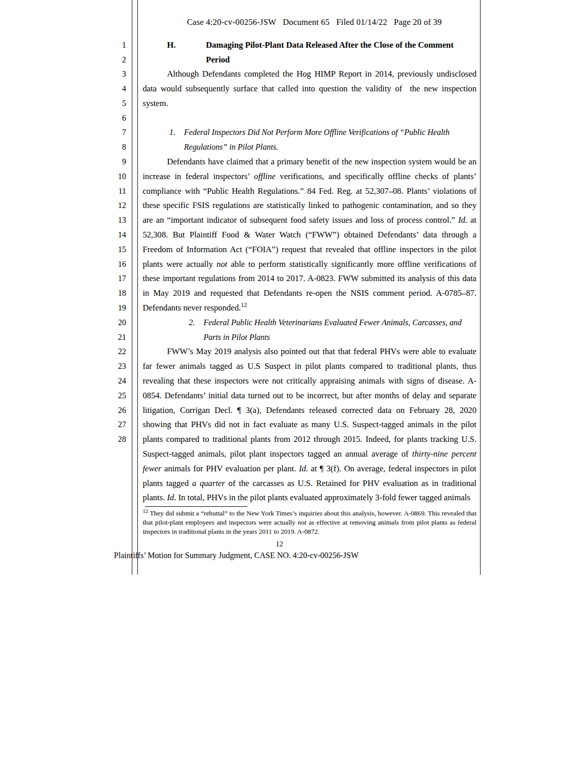Case 4:20-cv-00256-JSW Document 65 Filed 01/14/22 Page 20 of 39
1
2
3
4
5
6
7
8
9
10
11
12
13
14
15
16
17
18
19
20
21
22
23
24
25
26
27
28
H. Damaging Pilot-Plant Data Released After the Close of the Comment Period
Although Defendants completed the Hog HIMP Report in 2014, previously undisclosed data would subsequently surface that called into question the validity of the new inspection system.
1. Federal Inspectors Did Not Perform More Offline Verifications of “Public Health Regulations” in Pilot Plants.
Defendants have claimed that a primary benefit of the new inspection system would be an increase in federal inspectors’ offline verifications, and specifically offline checks of plants’ compliance with “Public Health Regulations.” 84 Fed. Reg. at 52,307–08. Plants’ violations of these specific FSIS regulations are statistically linked to pathogenic contamination, and so they are an “important indicator of subsequent food safety issues and loss of process control.” Id. at 52,308. But Plaintiff Food & Water Watch (“FWW”) obtained Defendants’ data through a Freedom of Information Act (“FOIA”) request that revealed that offline inspectors in the pilot plants were actually not able to perform statistically significantly more offline verifications of these important regulations from 2014 to 2017. A-0823. FWW submitted its analysis of this data in May 2019 and requested that Defendants re-open the NSIS comment period. A-0785–87. Defendants never responded.12
2. Federal Public Health Veterinarians Evaluated Fewer Animals, Carcasses, and Parts in Pilot Plants
FWW’s May 2019 analysis also pointed out that that federal PHVs were able to evaluate far fewer animals tagged as U.S Suspect in pilot plants compared to traditional plants, thus revealing that these inspectors were not critically appraising animals with signs of disease. A-0854. Defendants’ initial data turned out to be incorrect, but after months of delay and separate litigation, Corrigan Decl. ¶ 3(a), Defendants released corrected data on February 28, 2020 showing that PHVs did not in fact evaluate as many U.S. Suspect-tagged animals in the pilot plants compared to traditional plants from 2012 through 2015. Indeed, for plants tracking U.S. Suspect-tagged animals, pilot plant inspectors tagged an annual average of thirty-nine percent fewer animals for PHV evaluation per plant. Id. at ¶ 3(f). On average, federal inspectors in pilot plants tagged a quarter of the carcasses as U.S. Retained for PHV evaluation as in traditional plants. Id. In total, PHVs in the pilot plants evaluated approximately 3-fold fewer tagged animals
12 They did submit a “rebuttal” to the New York Times’s inquiries about this analysis, however. A-0869. This revealed that that pilot-plant employees and inspectors were actually not as effective at removing animals from pilot plants as federal inspectors in traditional plants in the years 2011 to 2019. A-0872.
12
Plaintiffs’ Motion for Summary Judgment, CASE NO. 4:20-cv-00256-JSW